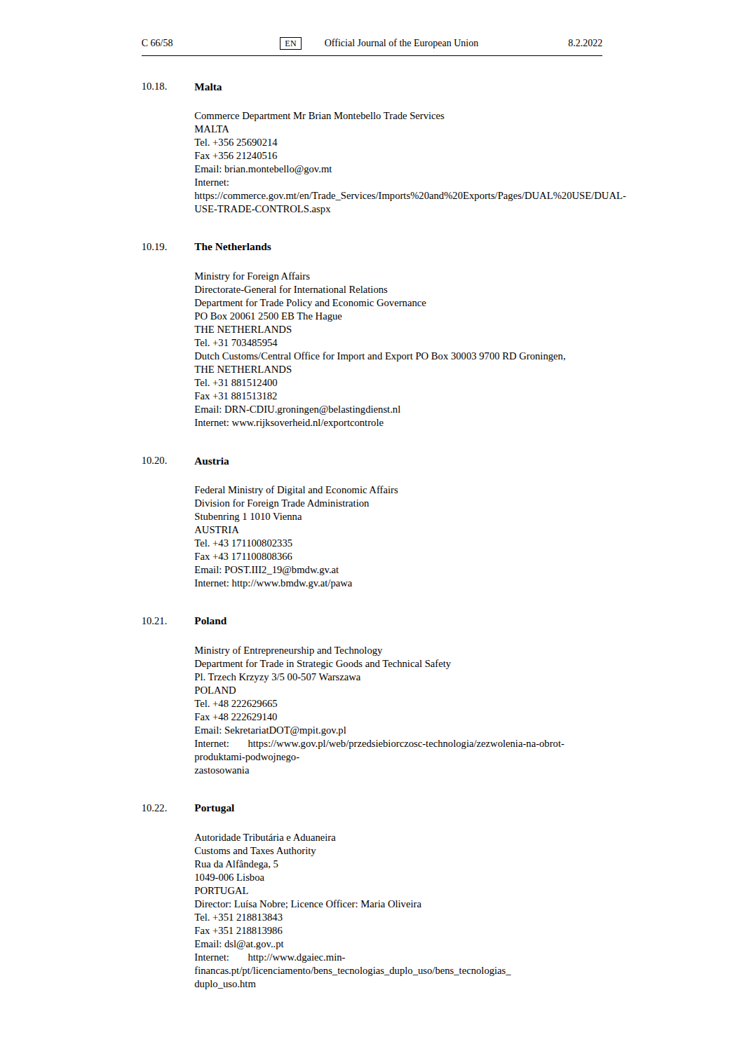C 66/58
EN
Official Journal of the European Union
8.2.2022
10.18.
Malta
Commerce Department Mr Brian Montebello Trade Services MALTA Tel. +356 25690214 Fax +356 21240516 Email: brian.montebello@gov.mt Internet: https://commerce.gov.mt/en/Trade_Services/Imports%20and%20Exports/Pages/DUAL%20USE/DUAL- USE-TRADE-CONTROLS.aspx
10.19.
The Netherlands
Ministry for Foreign Affairs Directorate-General for International Relations Department for Trade Policy and Economic Governance PO Box 20061 2500 EB The Hague THE NETHERLANDS Tel. +31 703485954 Dutch Customs/Central Office for Import and Export PO Box 30003 9700 RD Groningen, THE NETHERLANDS Tel. +31 881512400 Fax +31 881513182 Email: DRN-CDIU.groningen@belastingdienst.nl Internet: www.rijksoverheid.nl/exportcontrole
10.20.
Austria
Federal Ministry of Digital and Economic Affairs Division for Foreign Trade Administration Stubenring 1 1010 Vienna AUSTRIA Tel. +43 171100802335 Fax +43 171100808366 Email: POST.III2_19@bmdw.gv.at Internet: http://www.bmdw.gv.at/pawa
10.21.
Poland
Ministry of Entrepreneurship and Technology Department for Trade in Strategic Goods and Technical Safety Pl. Trzech Krzyzy 3/5 00-507 Warszawa POLAND Tel. +48 222629665 Fax +48 222629140 Email: SekretariatDOT@mpit.gov.pl Internet: https://www.gov.pl/web/przedsiebiorczosc-technologia/zezwolenia-na-obrot-produktami-podwojnego- zastosowania
10.22.
Portugal
Autoridade Tributária e Aduaneira Customs and Taxes Authority Rua da Alfândega, 5 1049-006 Lisboa PORTUGAL Director: Luísa Nobre; Licence Officer: Maria Oliveira Tel. +351 218813843 Fax +351 218813986 Email: dsl@at.gov..pt Internet: http://www.dgaiec.min-financas.pt/pt/licenciamento/bens_tecnologias_duplo_uso/bens_tecnologias_ duplo_uso.htm